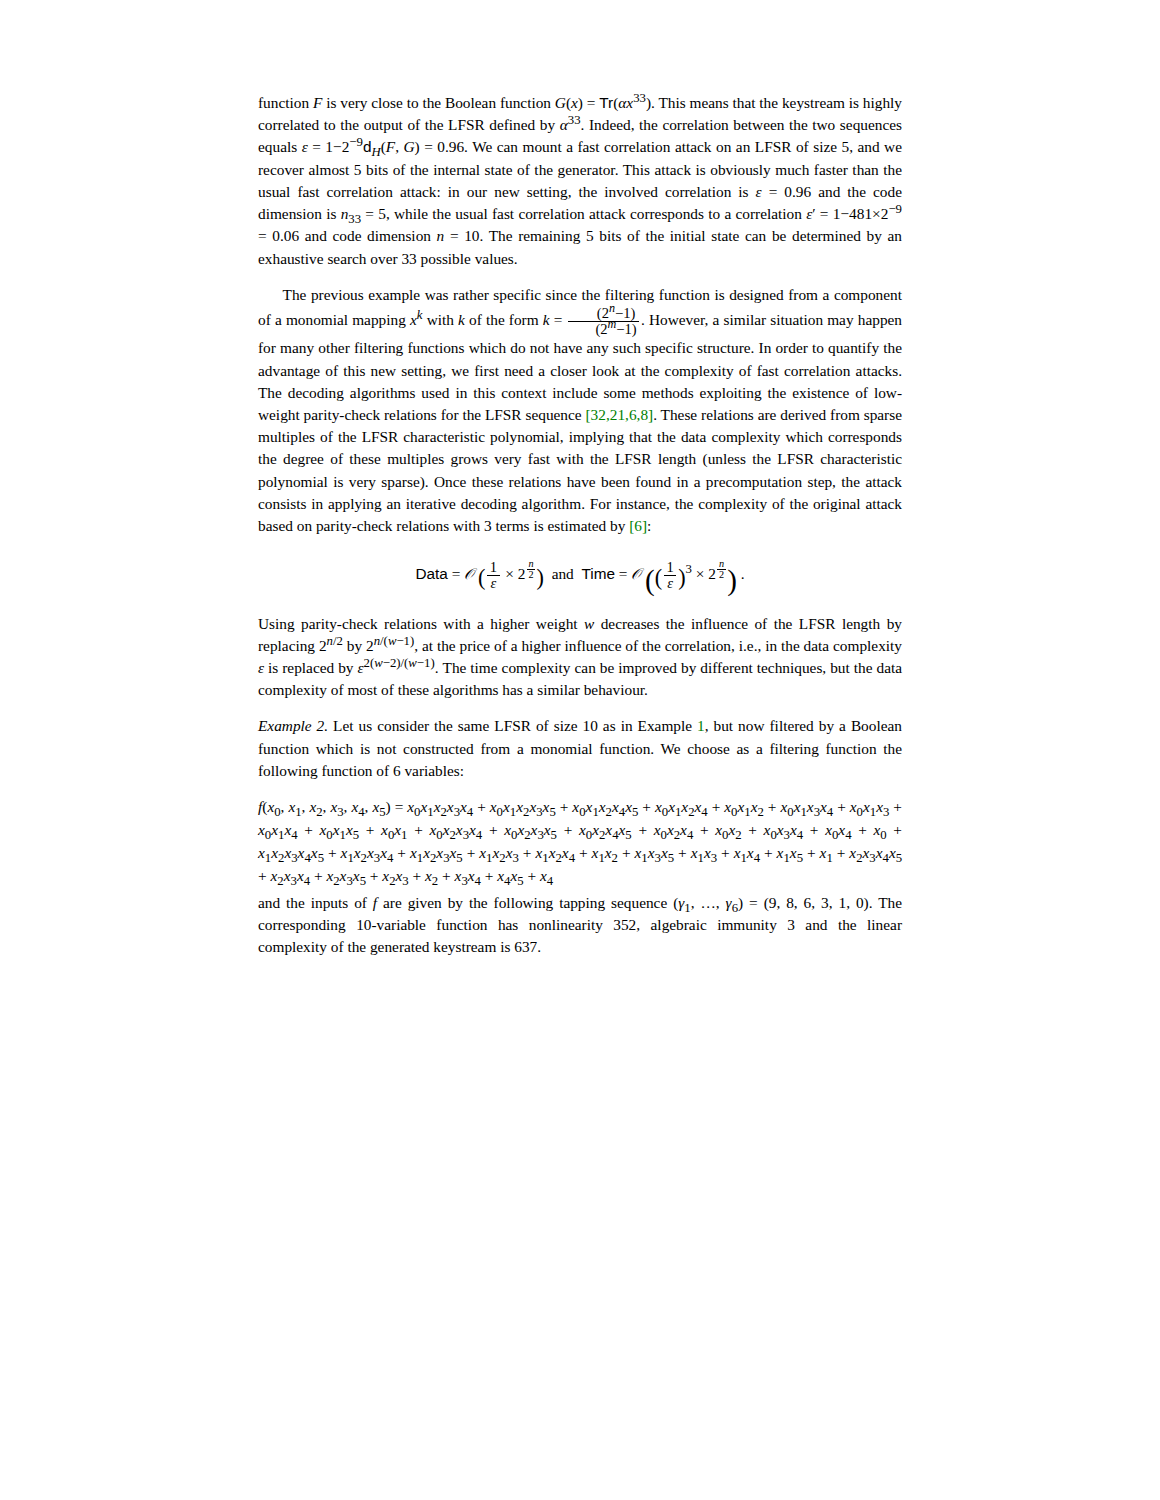function F is very close to the Boolean function G(x) = Tr(αx33). This means that the keystream is highly correlated to the output of the LFSR defined by α33. Indeed, the correlation between the two sequences equals ε = 1−2−9dH(F, G) = 0.96. We can mount a fast correlation attack on an LFSR of size 5, and we recover almost 5 bits of the internal state of the generator. This attack is obviously much faster than the usual fast correlation attack: in our new setting, the involved correlation is ε = 0.96 and the code dimension is n33 = 5, while the usual fast correlation attack corresponds to a correlation ε′ = 1−481×2−9 = 0.06 and code dimension n = 10. The remaining 5 bits of the initial state can be determined by an exhaustive search over 33 possible values.
The previous example was rather specific since the filtering function is designed from a component of a monomial mapping xk with k of the form k = (2n−1)(2m−1). However, a similar situation may happen for many other filtering functions which do not have any such specific structure. In order to quantify the advantage of this new setting, we first need a closer look at the complexity of fast correlation attacks. The decoding algorithms used in this context include some methods exploiting the existence of low-weight parity-check relations for the LFSR sequence [32,21,6,8]. These relations are derived from sparse multiples of the LFSR characteristic polynomial, implying that the data complexity which corresponds the degree of these multiples grows very fast with the LFSR length (unless the LFSR characteristic polynomial is very sparse). Once these relations have been found in a precomputation step, the attack consists in applying an iterative decoding algorithm. For instance, the complexity of the original attack based on parity-check relations with 3 terms is estimated by [6]:
Data = 𝒪 (1 ε × 2n 2) and Time = 𝒪 ((1 ε)3 × 2n 2) .
Using parity-check relations with a higher weight w decreases the influence of the LFSR length by replacing 2n/2 by 2n/(w−1), at the price of a higher influence of the correlation, i.e., in the data complexity ε is replaced by ε2(w−2)/(w−1). The time complexity can be improved by different techniques, but the data complexity of most of these algorithms has a similar behaviour.
Example 2. Let us consider the same LFSR of size 10 as in Example 1, but now filtered by a Boolean function which is not constructed from a monomial function. We choose as a filtering function the following function of 6 variables:
f(x0, x1, x2, x3, x4, x5) = x0x1x2x3x4 + x0x1x2x3x5 + x0x1x2x4x5 + x0x1x2x4 + x0x1x2 + x0x1x3x4 + x0x1x3 + x0x1x4 + x0x1x5 + x0x1 + x0x2x3x4 + x0x2x3x5 + x0x2x4x5 + x0x2x4 + x0x2 + x0x3x4 + x0x4 + x0 + x1x2x3x4x5 + x1x2x3x4 + x1x2x3x5 + x1x2x3 + x1x2x4 + x1x2 + x1x3x5 + x1x3 + x1x4 + x1x5 + x1 + x2x3x4x5 + x2x3x4 + x2x3x5 + x2x3 + x2 + x3x4 + x4x5 + x4
and the inputs of f are given by the following tapping sequence (γ1, …, γ6) = (9, 8, 6, 3, 1, 0). The corresponding 10-variable function has nonlinearity 352, algebraic immunity 3 and the linear complexity of the generated keystream is 637.